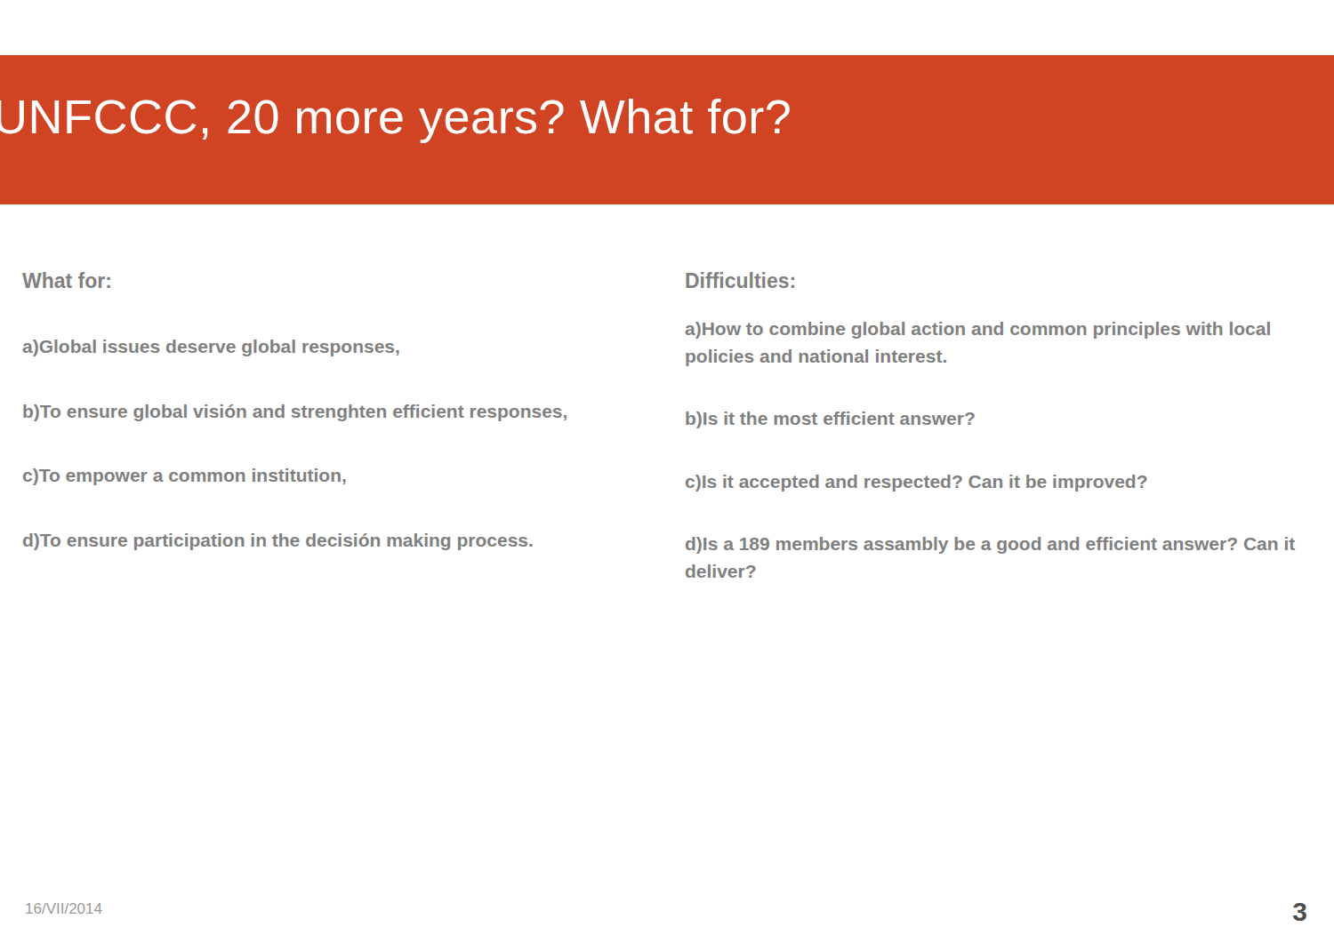UNFCCC, 20 more years? What for?
What for:
a)Global issues deserve global responses,
b)To ensure global visión and strenghten efficient responses,
c)To empower a common institution,
d)To ensure participation in the decisión making process.
Difficulties:
a)How to combine global action and common principles with local policies and national interest.
b)Is it the most efficient answer?
c)Is it accepted and respected? Can it be improved?
d)Is a 189 members assambly be a good and efficient answer? Can it deliver?
16/VII/2014
3